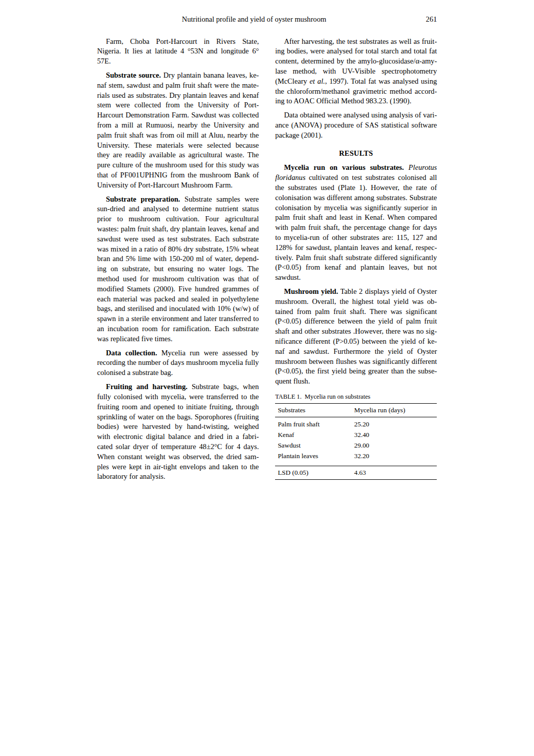Nutritional profile and yield of oyster mushroom
261
Farm, Choba Port-Harcourt in Rivers State, Nigeria. It lies at latitude 4 °53N and longitude 6° 57E.
Substrate source. Dry plantain banana leaves, kenaf stem, sawdust and palm fruit shaft were the materials used as substrates. Dry plantain leaves and kenaf stem were collected from the University of Port-Harcourt Demonstration Farm. Sawdust was collected from a mill at Rumuosi, nearby the University and palm fruit shaft was from oil mill at Aluu, nearby the University. These materials were selected because they are readily available as agricultural waste. The pure culture of the mushroom used for this study was that of PF001UPHNIG from the mushroom Bank of University of Port-Harcourt Mushroom Farm.
Substrate preparation. Substrate samples were sun-dried and analysed to determine nutrient status prior to mushroom cultivation. Four agricultural wastes: palm fruit shaft, dry plantain leaves, kenaf and sawdust were used as test substrates. Each substrate was mixed in a ratio of 80% dry substrate, 15% wheat bran and 5% lime with 150-200 ml of water, depending on substrate, but ensuring no water logs. The method used for mushroom cultivation was that of modified Stamets (2000). Five hundred grammes of each material was packed and sealed in polyethylene bags, and sterilised and inoculated with 10% (w/w) of spawn in a sterile environment and later transferred to an incubation room for ramification. Each substrate was replicated five times.
Data collection. Mycelia run were assessed by recording the number of days mushroom mycelia fully colonised a substrate bag.
Fruiting and harvesting. Substrate bags, when fully colonised with mycelia, were transferred to the fruiting room and opened to initiate fruiting, through sprinkling of water on the bags. Sporophores (fruiting bodies) were harvested by hand-twisting, weighed with electronic digital balance and dried in a fabricated solar dryer of temperature 48±2°C for 4 days. When constant weight was observed, the dried samples were kept in air-tight envelops and taken to the laboratory for analysis.
After harvesting, the test substrates as well as fruiting bodies, were analysed for total starch and total fat content, determined by the amylo-glucosidase/α-amylase method, with UV-Visible spectrophotometry (McCleary et al., 1997). Total fat was analysed using the chloroform/methanol gravimetric method according to AOAC Official Method 983.23. (1990).
Data obtained were analysed using analysis of variance (ANOVA) procedure of SAS statistical software package (2001).
Results
Mycelia run on various substrates. Pleurotus floridanus cultivated on test substrates colonised all the substrates used (Plate 1). However, the rate of colonisation was different among substrates. Substrate colonisation by mycelia was significantly superior in palm fruit shaft and least in Kenaf. When compared with palm fruit shaft, the percentage change for days to mycelia-run of other substrates are: 115, 127 and 128% for sawdust, plantain leaves and kenaf, respectively. Palm fruit shaft substrate differed significantly (P<0.05) from kenaf and plantain leaves, but not sawdust.
Mushroom yield. Table 2 displays yield of Oyster mushroom. Overall, the highest total yield was obtained from palm fruit shaft. There was significant (P<0.05) difference between the yield of palm fruit shaft and other substrates .However, there was no significance different (P>0.05) between the yield of kenaf and sawdust. Furthermore the yield of Oyster mushroom between flushes was significantly different (P<0.05), the first yield being greater than the subsequent flush.
TABLE 1. Mycelia run on substrates
| Substrates | Mycelia run (days) |
| --- | --- |
| Palm fruit shaft | 25.20 |
| Kenaf | 32.40 |
| Sawdust | 29.00 |
| Plantain leaves | 32.20 |
| LSD (0.05) | 4.63 |